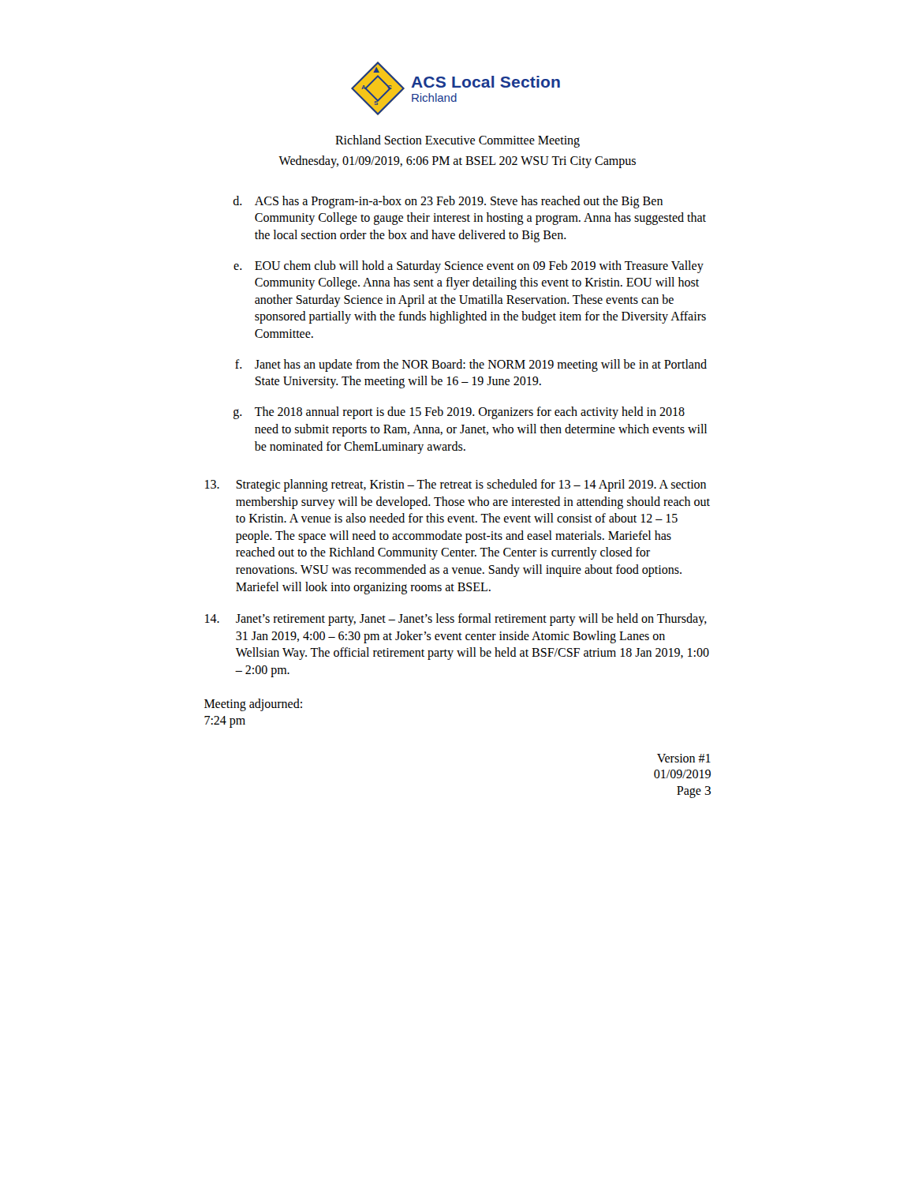▲
A C S
ACS Local Section
Richland
Richland Section Executive Committee Meeting
Wednesday, 01/09/2019, 6:06 PM at BSEL 202 WSU Tri City Campus
ACS has a Program-in-a-box on 23 Feb 2019. Steve has reached out the Big Ben Community College to gauge their interest in hosting a program. Anna has suggested that the local section order the box and have delivered to Big Ben.
EOU chem club will hold a Saturday Science event on 09 Feb 2019 with Treasure Valley Community College. Anna has sent a flyer detailing this event to Kristin. EOU will host another Saturday Science in April at the Umatilla Reservation. These events can be sponsored partially with the funds highlighted in the budget item for the Diversity Affairs Committee.
Janet has an update from the NOR Board: the NORM 2019 meeting will be in at Portland State University. The meeting will be 16 – 19 June 2019.
The 2018 annual report is due 15 Feb 2019. Organizers for each activity held in 2018 need to submit reports to Ram, Anna, or Janet, who will then determine which events will be nominated for ChemLuminary awards.
Strategic planning retreat, Kristin – The retreat is scheduled for 13 – 14 April 2019. A section membership survey will be developed. Those who are interested in attending should reach out to Kristin. A venue is also needed for this event. The event will consist of about 12 – 15 people. The space will need to accommodate post-its and easel materials. Mariefel has reached out to the Richland Community Center. The Center is currently closed for renovations. WSU was recommended as a venue. Sandy will inquire about food options. Mariefel will look into organizing rooms at BSEL.
Janet’s retirement party, Janet – Janet’s less formal retirement party will be held on Thursday, 31 Jan 2019, 4:00 – 6:30 pm at Joker’s event center inside Atomic Bowling Lanes on Wellsian Way. The official retirement party will be held at BSF/CSF atrium 18 Jan 2019, 1:00 – 2:00 pm.
Meeting adjourned:
7:24 pm
Version #1
01/09/2019
Page 3